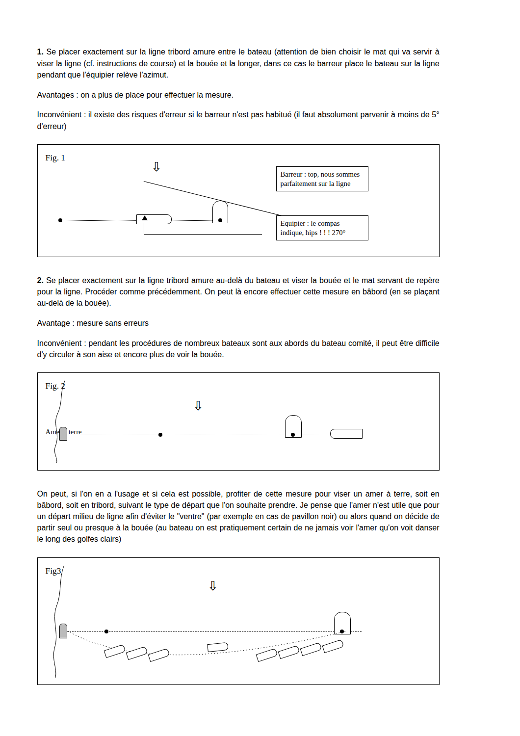1. Se placer exactement sur la ligne tribord amure entre le bateau (attention de bien choisir le mat qui va servir à viser la ligne (cf. instructions de course) et la bouée et la longer, dans ce cas le barreur place le bateau sur la ligne pendant que l'équipier relève l'azimut.
Avantages : on a plus de place pour effectuer la mesure.
Inconvénient : il existe des risques d'erreur si le barreur n'est pas habitué (il faut absolument parvenir à moins de 5° d'erreur)
Fig. 1
⇩
Barreur : top, nous sommes parfaitement sur la ligne
Equipier : le compas indique, hips ! ! ! 270°
2. Se placer exactement sur la ligne tribord amure au-delà du bateau et viser la bouée et le mat servant de repère pour la ligne. Procéder comme précédemment. On peut là encore effectuer cette mesure en bâbord (en se plaçant au-delà de la bouée).
Avantage : mesure sans erreurs
Inconvénient : pendant les procédures de nombreux bateaux sont aux abords du bateau comité, il peut être difficile d'y circuler à son aise et encore plus de voir la bouée.
Fig. 2
⇩
Amer à terre
On peut, si l'on en a l'usage et si cela est possible, profiter de cette mesure pour viser un amer à terre, soit en bâbord, soit en tribord, suivant le type de départ que l'on souhaite prendre. Je pense que l'amer n'est utile que pour un départ milieu de ligne afin d'éviter le "ventre" (par exemple en cas de pavillon noir) ou alors quand on décide de partir seul ou presque à la bouée (au bateau on est pratiquement certain de ne jamais voir l'amer qu'on voit danser le long des golfes clairs)
Fig3
⇩